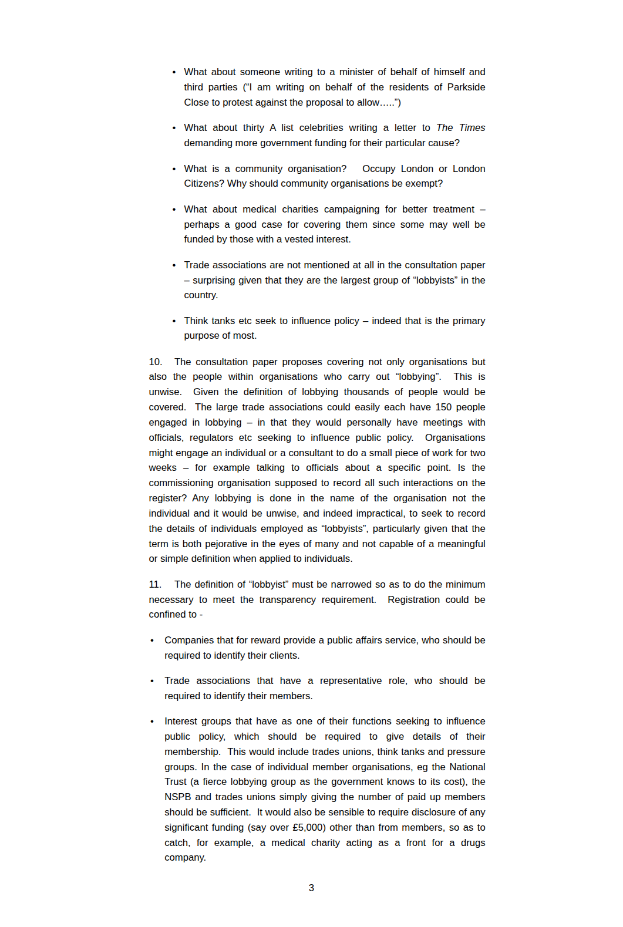What about someone writing to a minister of behalf of himself and third parties (“I am writing on behalf of the residents of Parkside Close to protest against the proposal to allow…..”)
What about thirty A list celebrities writing a letter to The Times demanding more government funding for their particular cause?
What is a community organisation? Occupy London or London Citizens? Why should community organisations be exempt?
What about medical charities campaigning for better treatment – perhaps a good case for covering them since some may well be funded by those with a vested interest.
Trade associations are not mentioned at all in the consultation paper – surprising given that they are the largest group of “lobbyists” in the country.
Think tanks etc seek to influence policy – indeed that is the primary purpose of most.
10. The consultation paper proposes covering not only organisations but also the people within organisations who carry out “lobbying”. This is unwise. Given the definition of lobbying thousands of people would be covered. The large trade associations could easily each have 150 people engaged in lobbying – in that they would personally have meetings with officials, regulators etc seeking to influence public policy. Organisations might engage an individual or a consultant to do a small piece of work for two weeks – for example talking to officials about a specific point. Is the commissioning organisation supposed to record all such interactions on the register? Any lobbying is done in the name of the organisation not the individual and it would be unwise, and indeed impractical, to seek to record the details of individuals employed as “lobbyists”, particularly given that the term is both pejorative in the eyes of many and not capable of a meaningful or simple definition when applied to individuals.
11. The definition of “lobbyist” must be narrowed so as to do the minimum necessary to meet the transparency requirement. Registration could be confined to -
Companies that for reward provide a public affairs service, who should be required to identify their clients.
Trade associations that have a representative role, who should be required to identify their members.
Interest groups that have as one of their functions seeking to influence public policy, which should be required to give details of their membership. This would include trades unions, think tanks and pressure groups. In the case of individual member organisations, eg the National Trust (a fierce lobbying group as the government knows to its cost), the NSPB and trades unions simply giving the number of paid up members should be sufficient. It would also be sensible to require disclosure of any significant funding (say over £5,000) other than from members, so as to catch, for example, a medical charity acting as a front for a drugs company.
3